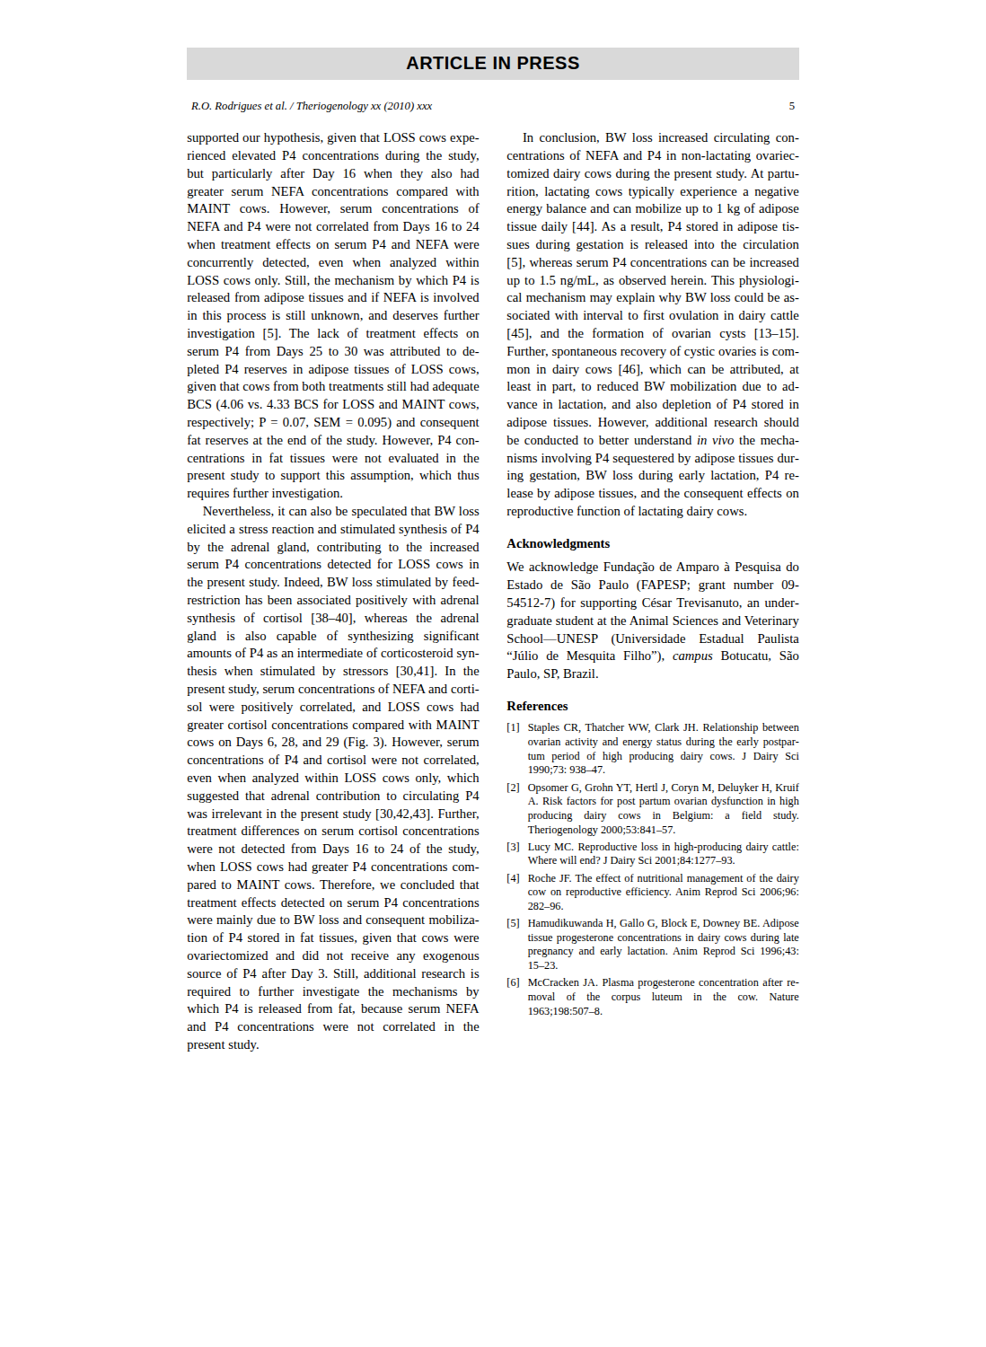ARTICLE IN PRESS
R.O. Rodrigues et al. / Theriogenology xx (2010) xxx 5
supported our hypothesis, given that LOSS cows experienced elevated P4 concentrations during the study, but particularly after Day 16 when they also had greater serum NEFA concentrations compared with MAINT cows. However, serum concentrations of NEFA and P4 were not correlated from Days 16 to 24 when treatment effects on serum P4 and NEFA were concurrently detected, even when analyzed within LOSS cows only. Still, the mechanism by which P4 is released from adipose tissues and if NEFA is involved in this process is still unknown, and deserves further investigation [5]. The lack of treatment effects on serum P4 from Days 25 to 30 was attributed to depleted P4 reserves in adipose tissues of LOSS cows, given that cows from both treatments still had adequate BCS (4.06 vs. 4.33 BCS for LOSS and MAINT cows, respectively; P = 0.07, SEM = 0.095) and consequent fat reserves at the end of the study. However, P4 concentrations in fat tissues were not evaluated in the present study to support this assumption, which thus requires further investigation.
Nevertheless, it can also be speculated that BW loss elicited a stress reaction and stimulated synthesis of P4 by the adrenal gland, contributing to the increased serum P4 concentrations detected for LOSS cows in the present study. Indeed, BW loss stimulated by feed-restriction has been associated positively with adrenal synthesis of cortisol [38–40], whereas the adrenal gland is also capable of synthesizing significant amounts of P4 as an intermediate of corticosteroid synthesis when stimulated by stressors [30,41]. In the present study, serum concentrations of NEFA and cortisol were positively correlated, and LOSS cows had greater cortisol concentrations compared with MAINT cows on Days 6, 28, and 29 (Fig. 3). However, serum concentrations of P4 and cortisol were not correlated, even when analyzed within LOSS cows only, which suggested that adrenal contribution to circulating P4 was irrelevant in the present study [30,42,43]. Further, treatment differences on serum cortisol concentrations were not detected from Days 16 to 24 of the study, when LOSS cows had greater P4 concentrations compared to MAINT cows. Therefore, we concluded that treatment effects detected on serum P4 concentrations were mainly due to BW loss and consequent mobilization of P4 stored in fat tissues, given that cows were ovariectomized and did not receive any exogenous source of P4 after Day 3. Still, additional research is required to further investigate the mechanisms by which P4 is released from fat, because serum NEFA and P4 concentrations were not correlated in the present study.
In conclusion, BW loss increased circulating concentrations of NEFA and P4 in non-lactating ovariectomized dairy cows during the present study. At parturition, lactating cows typically experience a negative energy balance and can mobilize up to 1 kg of adipose tissue daily [44]. As a result, P4 stored in adipose tissues during gestation is released into the circulation [5], whereas serum P4 concentrations can be increased up to 1.5 ng/mL, as observed herein. This physiological mechanism may explain why BW loss could be associated with interval to first ovulation in dairy cattle [45], and the formation of ovarian cysts [13–15]. Further, spontaneous recovery of cystic ovaries is common in dairy cows [46], which can be attributed, at least in part, to reduced BW mobilization due to advance in lactation, and also depletion of P4 stored in adipose tissues. However, additional research should be conducted to better understand in vivo the mechanisms involving P4 sequestered by adipose tissues during gestation, BW loss during early lactation, P4 release by adipose tissues, and the consequent effects on reproductive function of lactating dairy cows.
Acknowledgments
We acknowledge Fundação de Amparo à Pesquisa do Estado de São Paulo (FAPESP; grant number 09-54512-7) for supporting César Trevisanuto, an undergraduate student at the Animal Sciences and Veterinary School—UNESP (Universidade Estadual Paulista “Júlio de Mesquita Filho”), campus Botucatu, São Paulo, SP, Brazil.
References
[1] Staples CR, Thatcher WW, Clark JH. Relationship between ovarian activity and energy status during the early postpartum period of high producing dairy cows. J Dairy Sci 1990;73: 938–47.
[2] Opsomer G, Grohn YT, Hertl J, Coryn M, Deluyker H, Kruif A. Risk factors for post partum ovarian dysfunction in high producing dairy cows in Belgium: a field study. Theriogenology 2000;53:841–57.
[3] Lucy MC. Reproductive loss in high-producing dairy cattle: Where will end? J Dairy Sci 2001;84:1277–93.
[4] Roche JF. The effect of nutritional management of the dairy cow on reproductive efficiency. Anim Reprod Sci 2006;96: 282–96.
[5] Hamudikuwanda H, Gallo G, Block E, Downey BE. Adipose tissue progesterone concentrations in dairy cows during late pregnancy and early lactation. Anim Reprod Sci 1996;43: 15–23.
[6] McCracken JA. Plasma progesterone concentration after removal of the corpus luteum in the cow. Nature 1963;198:507–8.